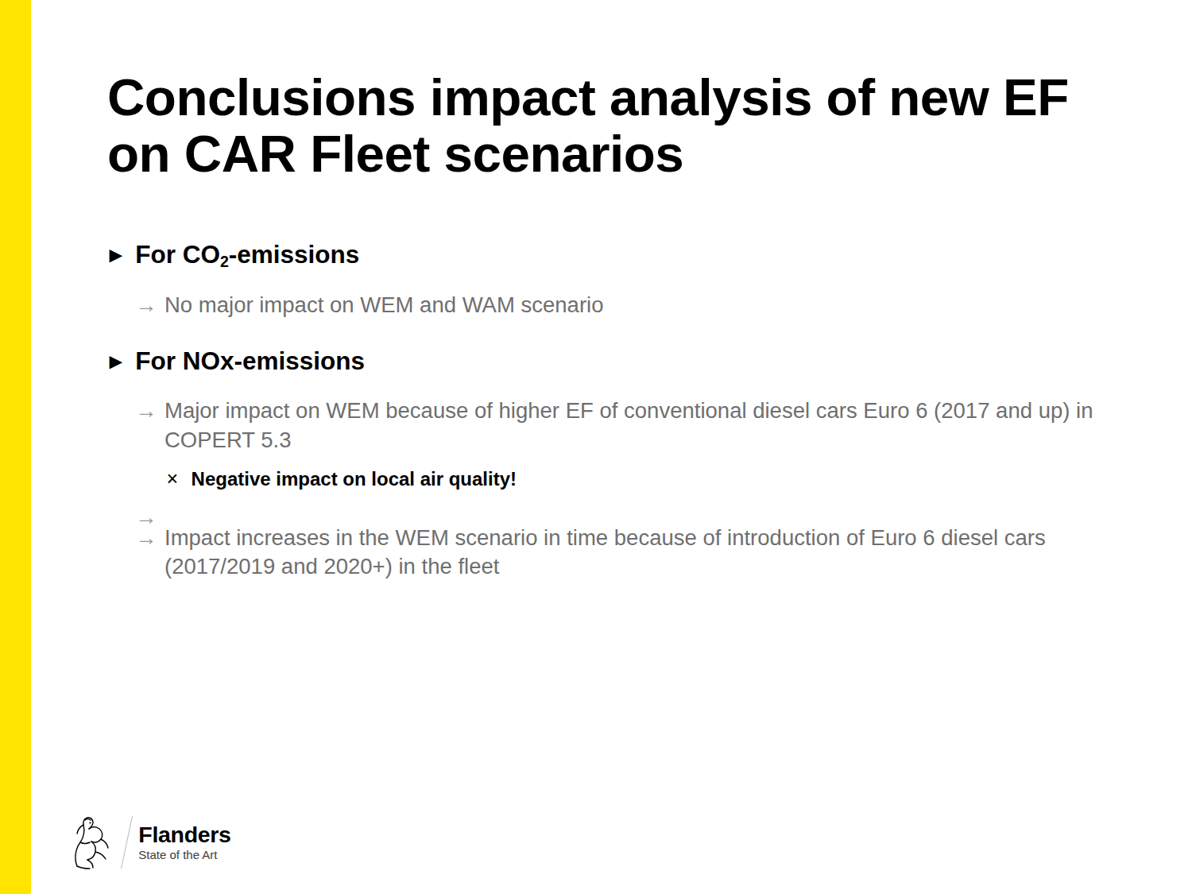Conclusions impact analysis of new EF on CAR Fleet scenarios
For CO2-emissions
No major impact on WEM and WAM scenario
For NOx-emissions
Major impact on WEM because of higher EF of conventional diesel cars Euro 6 (2017 and up) in COPERT 5.3
Negative impact on local air quality!
Impact increases in the WEM scenario in time because of introduction of Euro 6 diesel cars (2017/2019 and 2020+) in the fleet
Flanders
State of the Art